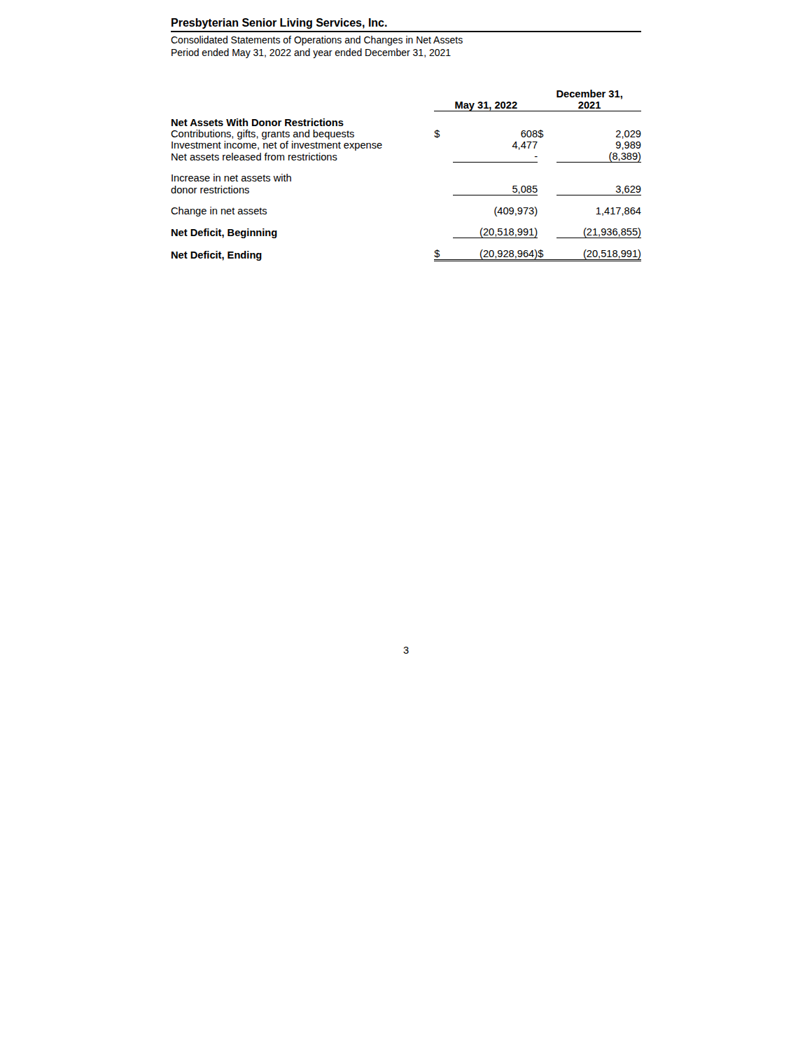Presbyterian Senior Living Services, Inc.
Consolidated Statements of Operations and Changes in Net Assets
Period ended May 31, 2022 and year ended December 31, 2021
| | | December 31, |
| --- | --- | --- |
| | May 31, 2022 | 2021 |
| Net Assets With Donor Restrictions | | | | |
| Contributions, gifts, grants and bequests | $ | 608 | $ | 2,029 |
| Investment income, net of investment expense | | 4,477 | | 9,989 |
| Net assets released from restrictions | | - | | (8,389) |
| Increase in net assets with | | | | |
| donor restrictions | | 5,085 | | 3,629 |
| Change in net assets | | (409,973) | | 1,417,864 |
| Net Deficit, Beginning | | (20,518,991) | | (21,936,855) |
| Net Deficit, Ending | $ | (20,928,964) | $ | (20,518,991) |
3